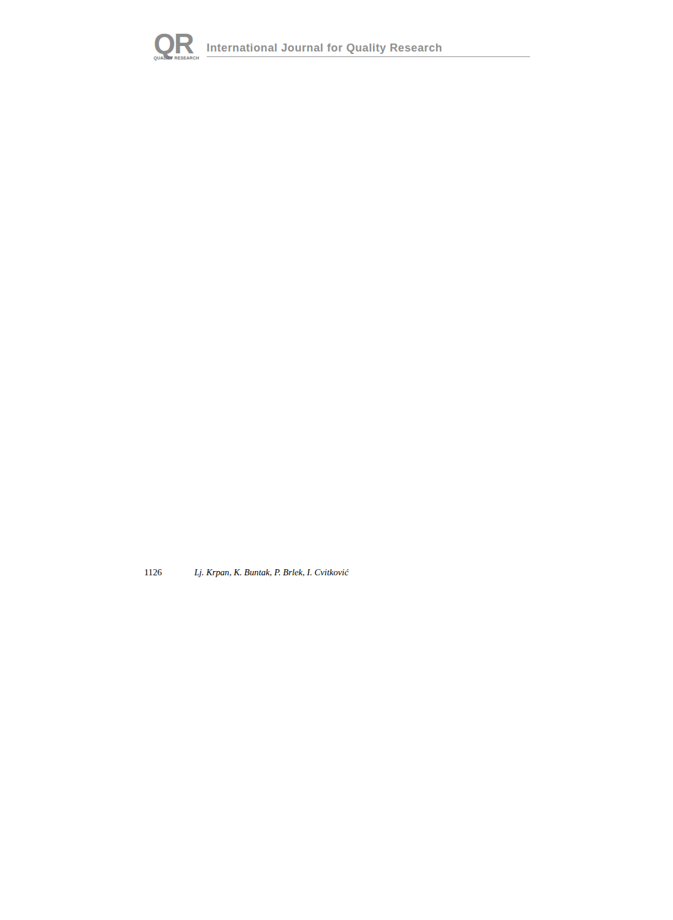QR QUALITY RESEARCH
International Journal for Quality Research
1126
Lj. Krpan, K. Buntak, P. Brlek, I. Cvitković